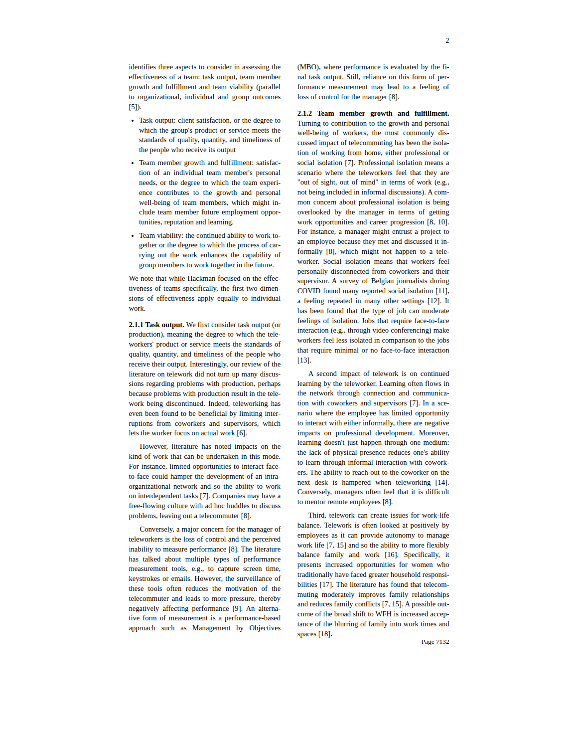2
identifies three aspects to consider in assessing the effectiveness of a team: task output, team member growth and fulfillment and team viability (parallel to organizational, individual and group outcomes [5]).
Task output: client satisfaction, or the degree to which the group's product or service meets the standards of quality, quantity, and timeliness of the people who receive its output
Team member growth and fulfillment: satisfaction of an individual team member's personal needs, or the degree to which the team experience contributes to the growth and personal well-being of team members, which might include team member future employment opportunities, reputation and learning.
Team viability: the continued ability to work together or the degree to which the process of carrying out the work enhances the capability of group members to work together in the future.
We note that while Hackman focused on the effectiveness of teams specifically, the first two dimensions of effectiveness apply equally to individual work.
2.1.1 Task output.
We first consider task output (or production), meaning the degree to which the teleworkers' product or service meets the standards of quality, quantity, and timeliness of the people who receive their output. Interestingly, our review of the literature on telework did not turn up many discussions regarding problems with production, perhaps because problems with production result in the telework being discontinued. Indeed, teleworking has even been found to be beneficial by limiting interruptions from coworkers and supervisors, which lets the worker focus on actual work [6].
However, literature has noted impacts on the kind of work that can be undertaken in this mode. For instance, limited opportunities to interact face-to-face could hamper the development of an intra-organizational network and so the ability to work on interdependent tasks [7]. Companies may have a free-flowing culture with ad hoc huddles to discuss problems, leaving out a telecommuter [8].
Conversely, a major concern for the manager of teleworkers is the loss of control and the perceived inability to measure performance [8]. The literature has talked about multiple types of performance measurement tools, e.g., to capture screen time, keystrokes or emails. However, the surveillance of these tools often reduces the motivation of the telecommuter and leads to more pressure, thereby negatively affecting performance [9]. An alternative form of measurement is a performance-based approach such as Management by Objectives (MBO), where performance is evaluated by the final task output. Still, reliance on this form of performance measurement may lead to a feeling of loss of control for the manager [8].
2.1.2 Team member growth and fulfillment.
Turning to contribution to the growth and personal well-being of workers, the most commonly discussed impact of telecommuting has been the isolation of working from home, either professional or social isolation [7]. Professional isolation means a scenario where the teleworkers feel that they are "out of sight, out of mind" in terms of work (e.g., not being included in informal discussions). A common concern about professional isolation is being overlooked by the manager in terms of getting work opportunities and career progression [8, 10]. For instance, a manager might entrust a project to an employee because they met and discussed it informally [8], which might not happen to a teleworker. Social isolation means that workers feel personally disconnected from coworkers and their supervisor. A survey of Belgian journalists during COVID found many reported social isolation [11], a feeling repeated in many other settings [12]. It has been found that the type of job can moderate feelings of isolation. Jobs that require face-to-face interaction (e.g., through video conferencing) make workers feel less isolated in comparison to the jobs that require minimal or no face-to-face interaction [13].
A second impact of telework is on continued learning by the teleworker. Learning often flows in the network through connection and communication with coworkers and supervisors [7]. In a scenario where the employee has limited opportunity to interact with either informally, there are negative impacts on professional development. Moreover, learning doesn't just happen through one medium: the lack of physical presence reduces one's ability to learn through informal interaction with coworkers. The ability to reach out to the coworker on the next desk is hampered when teleworking [14]. Conversely, managers often feel that it is difficult to mentor remote employees [8].
Third, telework can create issues for work-life balance. Telework is often looked at positively by employees as it can provide autonomy to manage work life [7, 15] and so the ability to more flexibly balance family and work [16]. Specifically, it presents increased opportunities for women who traditionally have faced greater household responsibilities [17]. The literature has found that telecommuting moderately improves family relationships and reduces family conflicts [7, 15]. A possible outcome of the broad shift to WFH is increased acceptance of the blurring of family into work times and spaces [18].
Page 7132